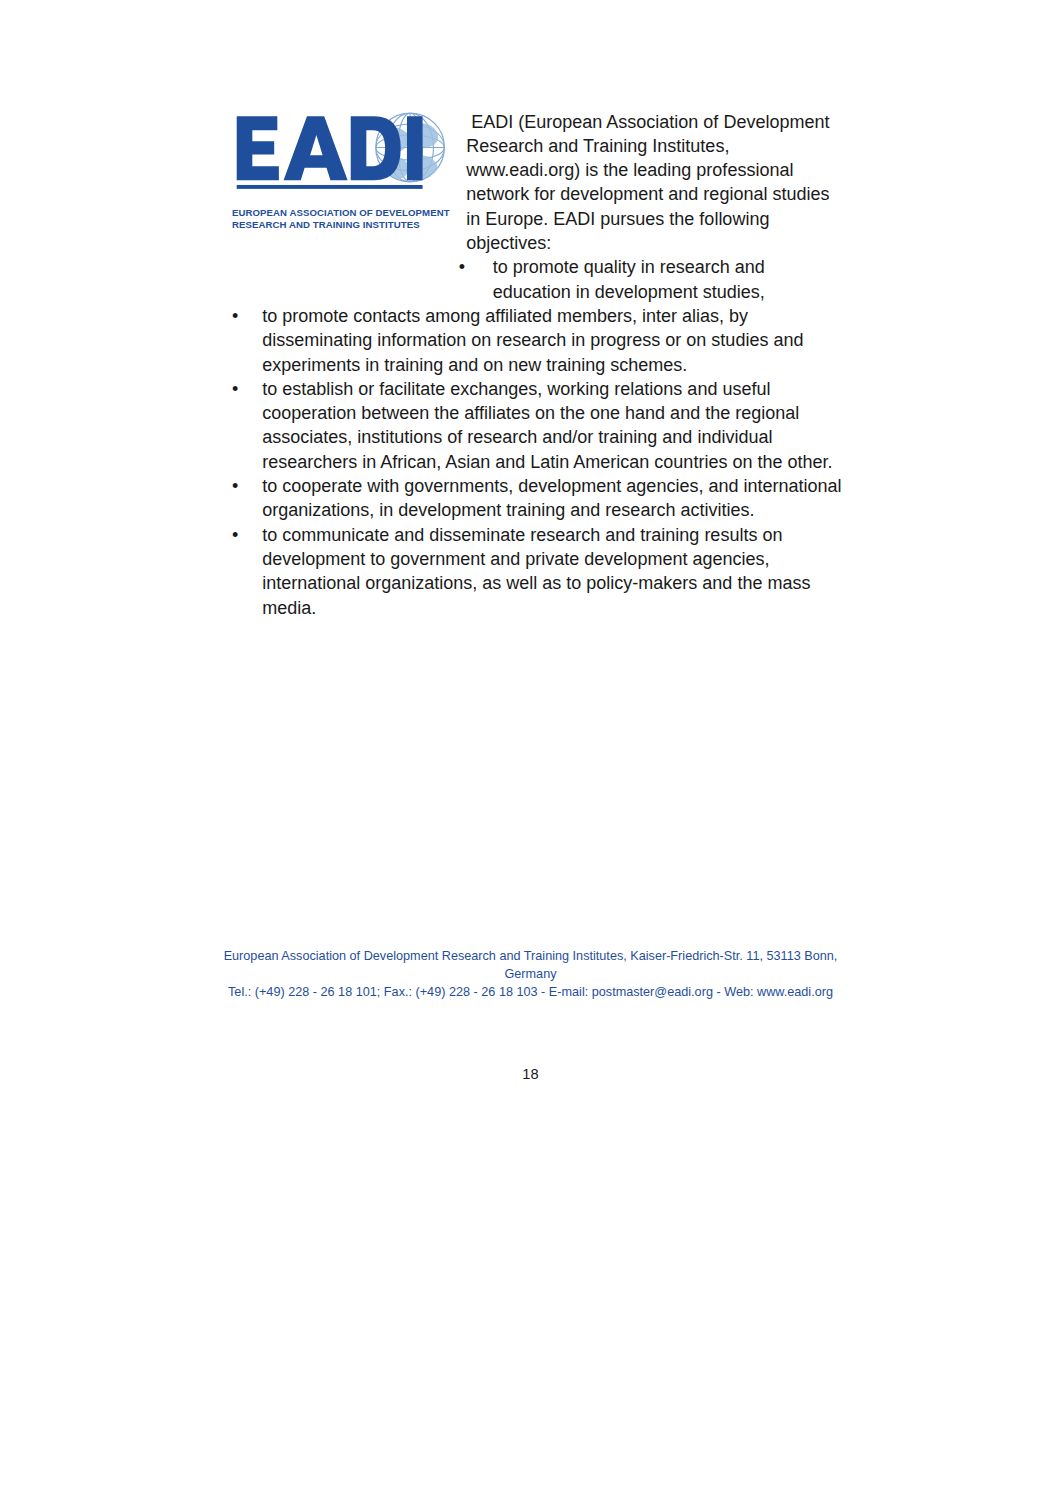European Association of Development
Research and Training Institutes
EADI (European Association of Development Research and Training Institutes, www.eadi.org) is the leading professional network for development and regional studies in Europe. EADI pursues the following objectives:
•
to promote quality in research and education in development studies,
•
to promote contacts among affiliated members, inter alias, by disseminating information on research in progress or on studies and experiments in training and on new training schemes.
•
to establish or facilitate exchanges, working relations and useful cooperation between the affiliates on the one hand and the regional associates, institutions of research and/or training and individual researchers in African, Asian and Latin American countries on the other.
•
to cooperate with governments, development agencies, and international organizations, in development training and research activities.
•
to communicate and disseminate research and training results on development to government and private development agencies, international organizations, as well as to policy-makers and the mass media.
European Association of Development Research and Training Institutes, Kaiser-Friedrich-Str. 11, 53113 Bonn, Germany
Tel.: (+49) 228 - 26 18 101; Fax.: (+49) 228 - 26 18 103 - E-mail: postmaster@eadi.org - Web: www.eadi.org
18